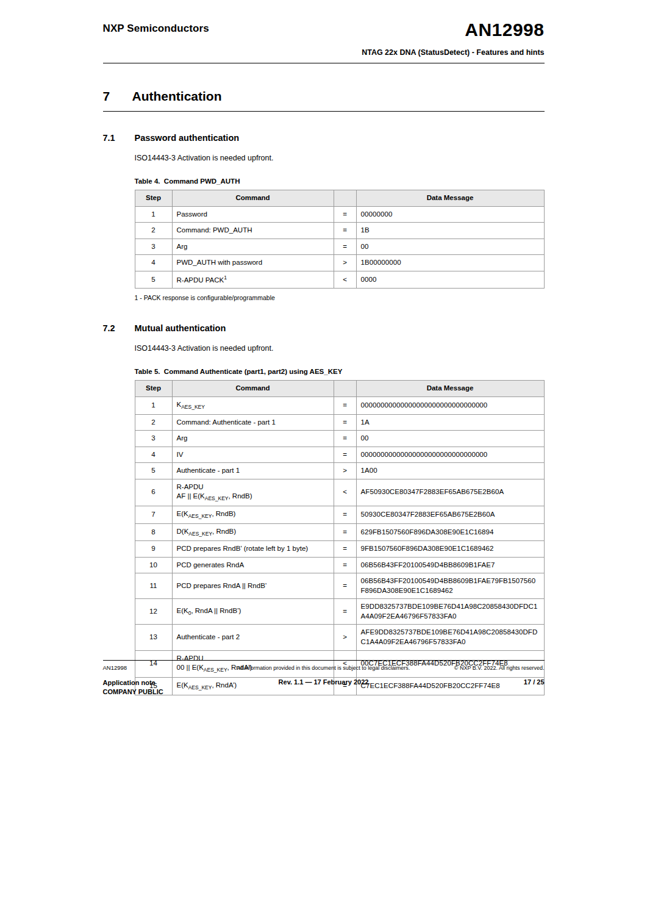NXP Semiconductors
AN12998
NTAG 22x DNA (StatusDetect) - Features and hints
7 Authentication
7.1 Password authentication
ISO14443-3 Activation is needed upfront.
Table 4. Command PWD_AUTH
| Step | Command | | Data Message |
| --- | --- | --- | --- |
| 1 | Password | = | 00000000 |
| 2 | Command: PWD_AUTH | = | 1B |
| 3 | Arg | = | 00 |
| 4 | PWD_AUTH with password | > | 1B00000000 |
| 5 | R-APDU PACK 1 | < | 0000 |
1 - PACK response is configurable/programmable
7.2 Mutual authentication
ISO14443-3 Activation is needed upfront.
Table 5. Command Authenticate (part1, part2) using AES_KEY
| Step | Command | | Data Message |
| --- | --- | --- | --- |
| 1 | K AES_KEY | = | 00000000000000000000000000000000 |
| 2 | Command: Authenticate - part 1 | = | 1A |
| 3 | Arg | = | 00 |
| 4 | IV | = | 00000000000000000000000000000000 |
| 5 | Authenticate - part 1 | > | 1A00 |
| 6 | R-APDU AF // E(K AES_KEY , RndB) | < | AF50930CE80347F2883EF65AB675E2B60A |
| 7 | E(K AES_KEY , RndB) | = | 50930CE80347F2883EF65AB675E2B60A |
| 8 | D(K AES_KEY , RndB) | = | 629FB1507560F896DA308E90E1C16894 |
| 9 | PCD prepares RndB’ (rotate left by 1 byte) | = | 9FB1507560F896DA308E90E1C1689462 |
| 10 | PCD generates RndA | = | 06B56B43FF20100549D4BB8609B1FAE7 |
| 11 | PCD prepares RndA // RndB’ | = | 06B56B43FF20100549D4BB8609B1FAE79FB1507560F896DA308E90E1C1689462 |
| 12 | E(K 0 , RndA // RndB’) | = | E9DD8325737BDE109BE76D41A98C20858430DFDC1A4A09F2EA46796F57833FA0 |
| 13 | Authenticate - part 2 | > | AFE9DD8325737BDE109BE76D41A98C20858430DFDC1A4A09F2EA46796F57833FA0 |
| 14 | R-APDU 00 // E(K AES_KEY , RndA’) | < | 00C7EC1ECF388FA44D520FB20CC2FF74E8 |
| 15 | E(K AES_KEY , RndA’) | = | C7EC1ECF388FA44D520FB20CC2FF74E8 |
AN12998
Application note
COMPANY PUBLIC
All information provided in this document is subject to legal disclaimers.
Rev. 1.1 — 17 February 2022
© NXP B.V. 2022. All rights reserved.
17 / 25